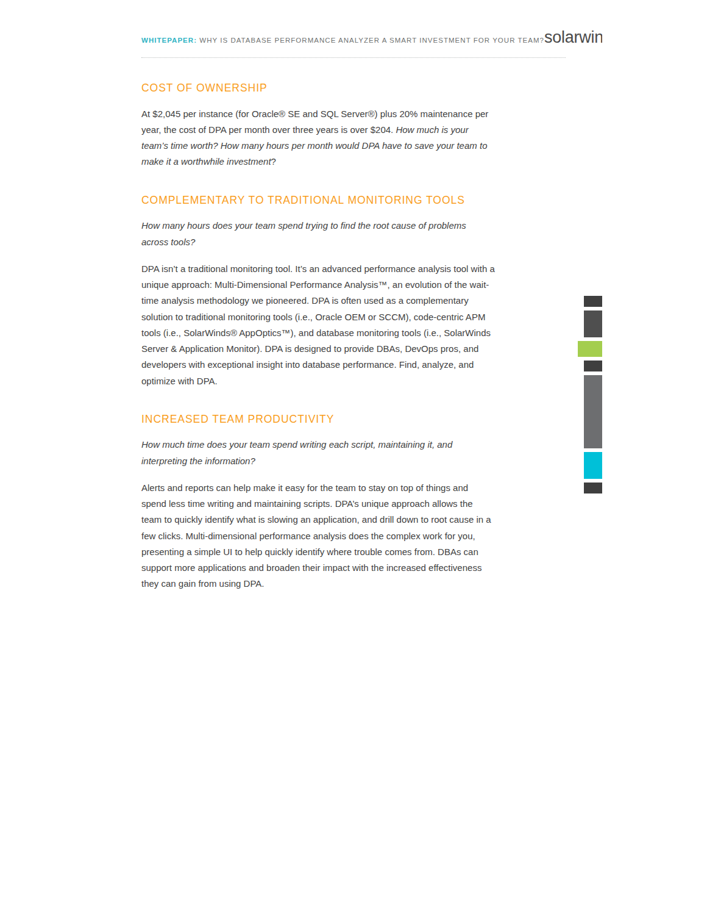WHITEPAPER: WHY IS DATABASE PERFORMANCE ANALYZER A SMART INVESTMENT FOR YOUR TEAM?
solarwinds
Cost of Ownership
At $2,045 per instance (for Oracle® SE and SQL Server®) plus 20% maintenance per year, the cost of DPA per month over three years is over $204. How much is your team’s time worth? How many hours per month would DPA have to save your team to make it a worthwhile investment?
Complementary to Traditional Monitoring Tools
How many hours does your team spend trying to find the root cause of problems across tools?
DPA isn’t a traditional monitoring tool. It’s an advanced performance analysis tool with a unique approach: Multi-Dimensional Performance Analysis™, an evolution of the wait-time analysis methodology we pioneered. DPA is often used as a complementary solution to traditional monitoring tools (i.e., Oracle OEM or SCCM), code-centric APM tools (i.e., SolarWinds® AppOptics™), and database monitoring tools (i.e., SolarWinds Server & Application Monitor). DPA is designed to provide DBAs, DevOps pros, and developers with exceptional insight into database performance. Find, analyze, and optimize with DPA.
Increased Team Productivity
How much time does your team spend writing each script, maintaining it, and interpreting the information?
Alerts and reports can help make it easy for the team to stay on top of things and spend less time writing and maintaining scripts. DPA’s unique approach allows the team to quickly identify what is slowing an application, and drill down to root cause in a few clicks. Multi-dimensional performance analysis does the complex work for you, presenting a simple UI to help quickly identify where trouble comes from. DBAs can support more applications and broaden their impact with the increased effectiveness they can gain from using DPA.